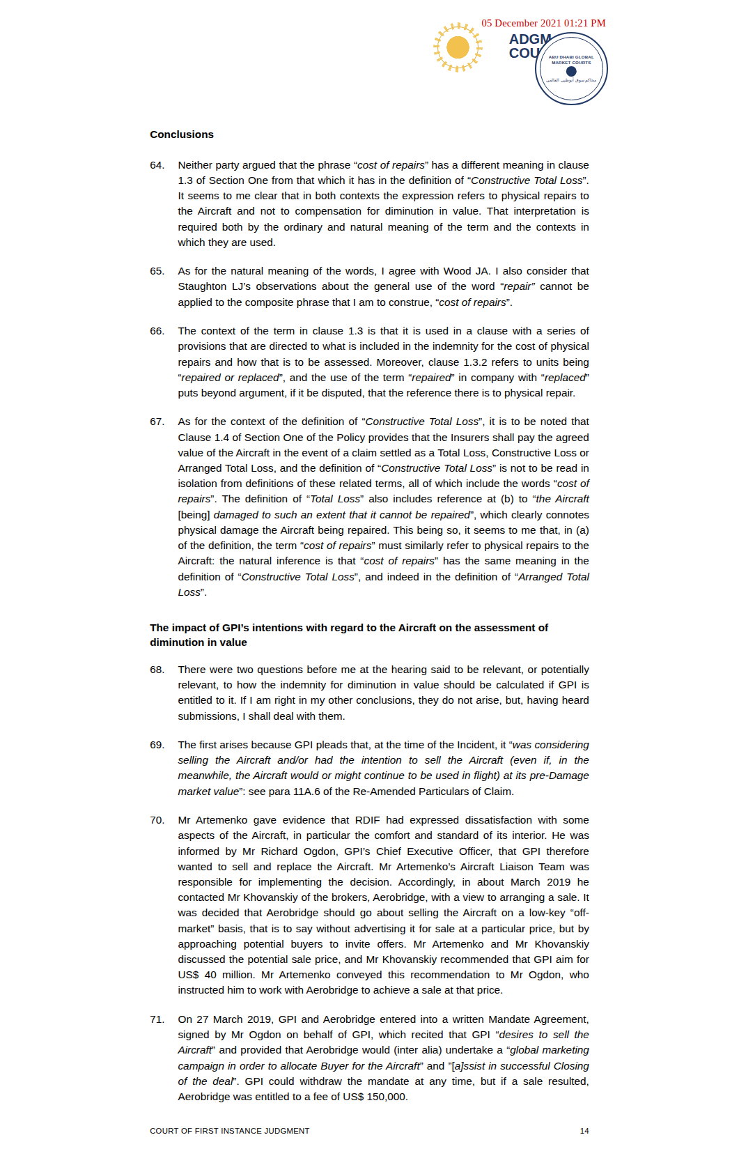05 December 2021 01:21 PM
ADGMCOURTS
ABU DHABI GLOBAL MARKET COURTS محاكم سوق أبوظبي العالمي
Conclusions
Neither party argued that the phrase “cost of repairs” has a different meaning in clause 1.3 of Section One from that which it has in the definition of “Constructive Total Loss”. It seems to me clear that in both contexts the expression refers to physical repairs to the Aircraft and not to compensation for diminution in value. That interpretation is required both by the ordinary and natural meaning of the term and the contexts in which they are used.
As for the natural meaning of the words, I agree with Wood JA. I also consider that Staughton LJ’s observations about the general use of the word “repair” cannot be applied to the composite phrase that I am to construe, “cost of repairs”.
The context of the term in clause 1.3 is that it is used in a clause with a series of provisions that are directed to what is included in the indemnity for the cost of physical repairs and how that is to be assessed. Moreover, clause 1.3.2 refers to units being “repaired or replaced”, and the use of the term “repaired” in company with “replaced” puts beyond argument, if it be disputed, that the reference there is to physical repair.
As for the context of the definition of “Constructive Total Loss”, it is to be noted that Clause 1.4 of Section One of the Policy provides that the Insurers shall pay the agreed value of the Aircraft in the event of a claim settled as a Total Loss, Constructive Loss or Arranged Total Loss, and the definition of “Constructive Total Loss” is not to be read in isolation from definitions of these related terms, all of which include the words “cost of repairs”. The definition of “Total Loss” also includes reference at (b) to “the Aircraft [being] damaged to such an extent that it cannot be repaired”, which clearly connotes physical damage the Aircraft being repaired. This being so, it seems to me that, in (a) of the definition, the term “cost of repairs” must similarly refer to physical repairs to the Aircraft: the natural inference is that “cost of repairs” has the same meaning in the definition of “Constructive Total Loss”, and indeed in the definition of “Arranged Total Loss”.
The impact of GPI’s intentions with regard to the Aircraft on the assessment of diminution in value
There were two questions before me at the hearing said to be relevant, or potentially relevant, to how the indemnity for diminution in value should be calculated if GPI is entitled to it. If I am right in my other conclusions, they do not arise, but, having heard submissions, I shall deal with them.
The first arises because GPI pleads that, at the time of the Incident, it “was considering selling the Aircraft and/or had the intention to sell the Aircraft (even if, in the meanwhile, the Aircraft would or might continue to be used in flight) at its pre-Damage market value”: see para 11A.6 of the Re-Amended Particulars of Claim.
Mr Artemenko gave evidence that RDIF had expressed dissatisfaction with some aspects of the Aircraft, in particular the comfort and standard of its interior. He was informed by Mr Richard Ogdon, GPI’s Chief Executive Officer, that GPI therefore wanted to sell and replace the Aircraft. Mr Artemenko’s Aircraft Liaison Team was responsible for implementing the decision. Accordingly, in about March 2019 he contacted Mr Khovanskiy of the brokers, Aerobridge, with a view to arranging a sale. It was decided that Aerobridge should go about selling the Aircraft on a low-key “off-market” basis, that is to say without advertising it for sale at a particular price, but by approaching potential buyers to invite offers. Mr Artemenko and Mr Khovanskiy discussed the potential sale price, and Mr Khovanskiy recommended that GPI aim for US$ 40 million. Mr Artemenko conveyed this recommendation to Mr Ogdon, who instructed him to work with Aerobridge to achieve a sale at that price.
On 27 March 2019, GPI and Aerobridge entered into a written Mandate Agreement, signed by Mr Ogdon on behalf of GPI, which recited that GPI “desires to sell the Aircraft” and provided that Aerobridge would (inter alia) undertake a “global marketing campaign in order to allocate Buyer for the Aircraft” and ”[a]ssist in successful Closing of the deal”. GPI could withdraw the mandate at any time, but if a sale resulted, Aerobridge was entitled to a fee of US$ 150,000.
COURT OF FIRST INSTANCE JUDGMENT 14